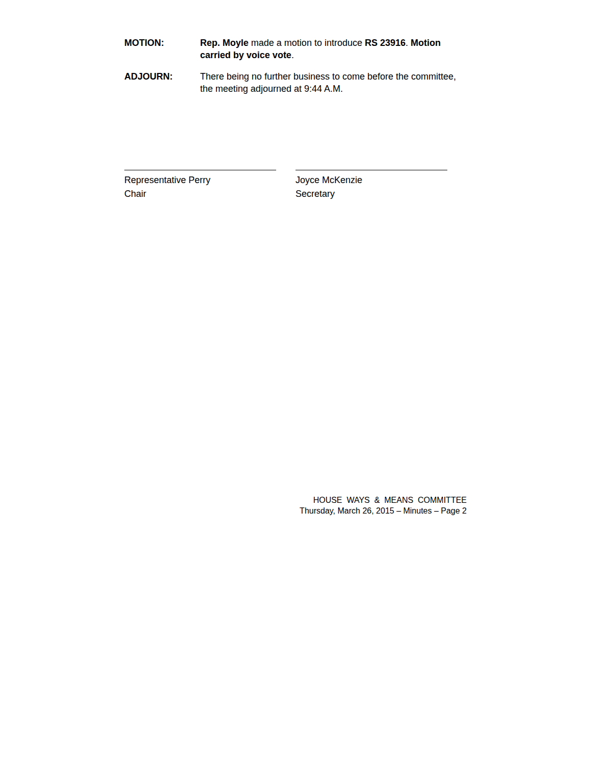| MOTION: | Rep. Moyle made a motion to introduce RS 23916 . Motion carried by voice vote . |
| ADJOURN: | There being no further business to come before the committee, the meeting adjourned at 9:44 A.M. |
| Representative Perry Chair | Joyce McKenzie Secretary |
HOUSE WAYS & MEANS COMMITTEE
Thursday, March 26, 2015 – Minutes – Page 2